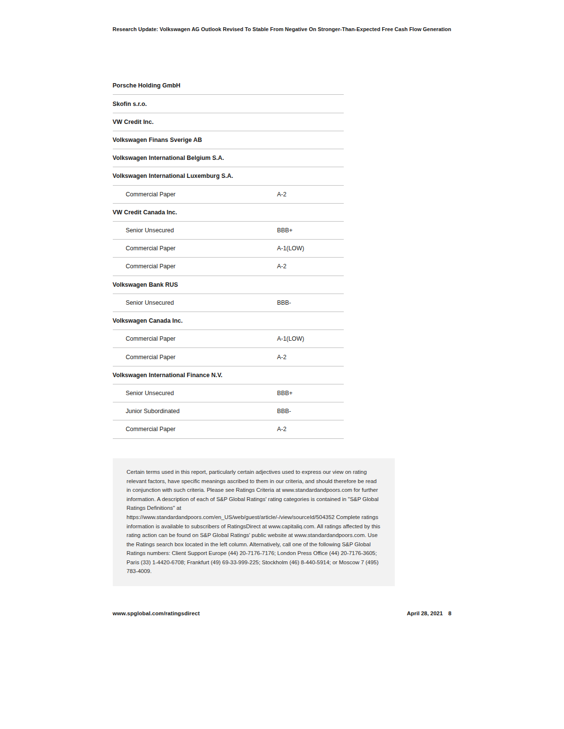Research Update: Volkswagen AG Outlook Revised To Stable From Negative On Stronger-Than-Expected Free Cash Flow Generation
| Porsche Holding GmbH |
| Skofin s.r.o. |
| VW Credit Inc. |
| Volkswagen Finans Sverige AB |
| Volkswagen International Belgium S.A. |
| Volkswagen International Luxemburg S.A. |
| Commercial Paper | A-2 |
| VW Credit Canada Inc. |
| Senior Unsecured | BBB+ |
| Commercial Paper | A-1(LOW) |
| Commercial Paper | A-2 |
| Volkswagen Bank RUS |
| Senior Unsecured | BBB- |
| Volkswagen Canada Inc. |
| Commercial Paper | A-1(LOW) |
| Commercial Paper | A-2 |
| Volkswagen International Finance N.V. |
| Senior Unsecured | BBB+ |
| Junior Subordinated | BBB- |
| Commercial Paper | A-2 |
Certain terms used in this report, particularly certain adjectives used to express our view on rating relevant factors, have specific meanings ascribed to them in our criteria, and should therefore be read in conjunction with such criteria. Please see Ratings Criteria at www.standardandpoors.com for further information. A description of each of S&P Global Ratings' rating categories is contained in "S&P Global Ratings Definitions" at https://www.standardandpoors.com/en_US/web/guest/article/-/view/sourceId/504352 Complete ratings information is available to subscribers of RatingsDirect at www.capitaliq.com. All ratings affected by this rating action can be found on S&P Global Ratings' public website at www.standardandpoors.com. Use the Ratings search box located in the left column. Alternatively, call one of the following S&P Global Ratings numbers: Client Support Europe (44) 20-7176-7176; London Press Office (44) 20-7176-3605; Paris (33) 1-4420-6708; Frankfurt (49) 69-33-999-225; Stockholm (46) 8-440-5914; or Moscow 7 (495) 783-4009.
www.spglobal.com/ratingsdirect
April 28, 20218